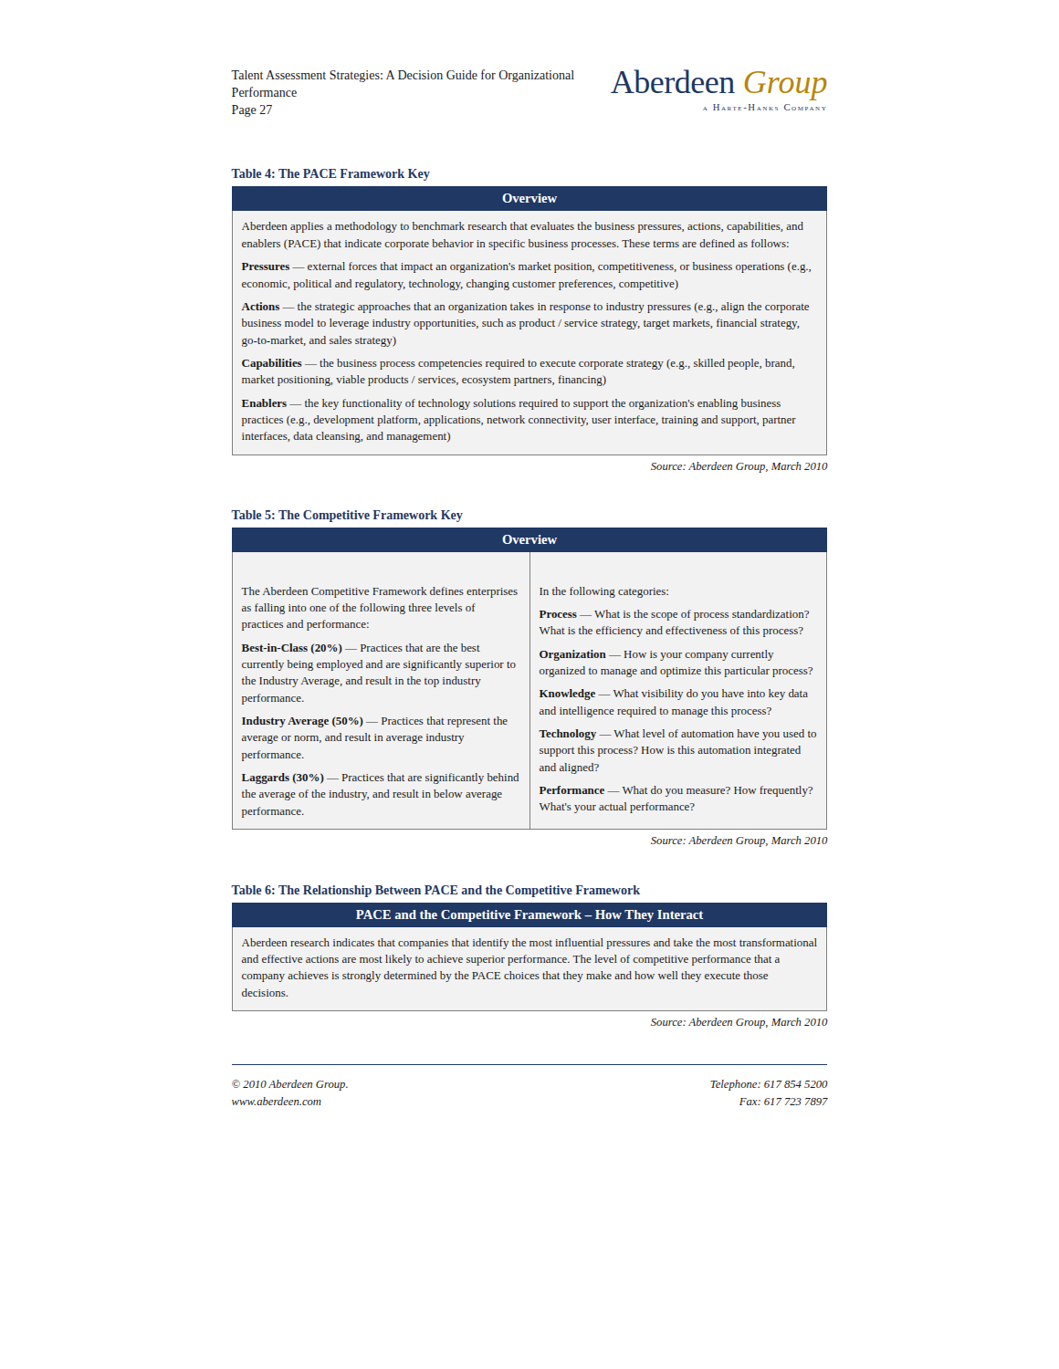Talent Assessment Strategies: A Decision Guide for Organizational
Performance
Page 27
Aberdeen Group
A Harte-Hanks Company
Table 4: The PACE Framework Key
| Overview |
| --- |
| Aberdeen applies a methodology to benchmark research that evaluates the business pressures, actions, capabilities, and enablers (PACE) that indicate corporate behavior in specific business processes. These terms are defined as follows: Pressures — external forces that impact an organization's market position, competitiveness, or business operations (e.g., economic, political and regulatory, technology, changing customer preferences, competitive) Actions — the strategic approaches that an organization takes in response to industry pressures (e.g., align the corporate business model to leverage industry opportunities, such as product / service strategy, target markets, financial strategy, go-to-market, and sales strategy) Capabilities — the business process competencies required to execute corporate strategy (e.g., skilled people, brand, market positioning, viable products / services, ecosystem partners, financing) Enablers — the key functionality of technology solutions required to support the organization's enabling business practices (e.g., development platform, applications, network connectivity, user interface, training and support, partner interfaces, data cleansing, and management) |
Source: Aberdeen Group, March 2010
Table 5: The Competitive Framework Key
| Overview |
| --- |
| The Aberdeen Competitive Framework defines enterprises as falling into one of the following three levels of practices and performance: Best-in-Class (20%) — Practices that are the best currently being employed and are significantly superior to the Industry Average, and result in the top industry performance. Industry Average (50%) — Practices that represent the average or norm, and result in average industry performance. Laggards (30%) — Practices that are significantly behind the average of the industry, and result in below average performance. | In the following categories: Process — What is the scope of process standardization? What is the efficiency and effectiveness of this process? Organization — How is your company currently organized to manage and optimize this particular process? Knowledge — What visibility do you have into key data and intelligence required to manage this process? Technology — What level of automation have you used to support this process? How is this automation integrated and aligned? Performance — What do you measure? How frequently? What's your actual performance? |
Source: Aberdeen Group, March 2010
Table 6: The Relationship Between PACE and the Competitive Framework
| PACE and the Competitive Framework – How They Interact |
| --- |
| Aberdeen research indicates that companies that identify the most influential pressures and take the most transformational and effective actions are most likely to achieve superior performance. The level of competitive performance that a company achieves is strongly determined by the PACE choices that they make and how well they execute those decisions. |
Source: Aberdeen Group, March 2010
© 2010 Aberdeen Group.
www.aberdeen.com
Telephone: 617 854 5200
Fax: 617 723 7897